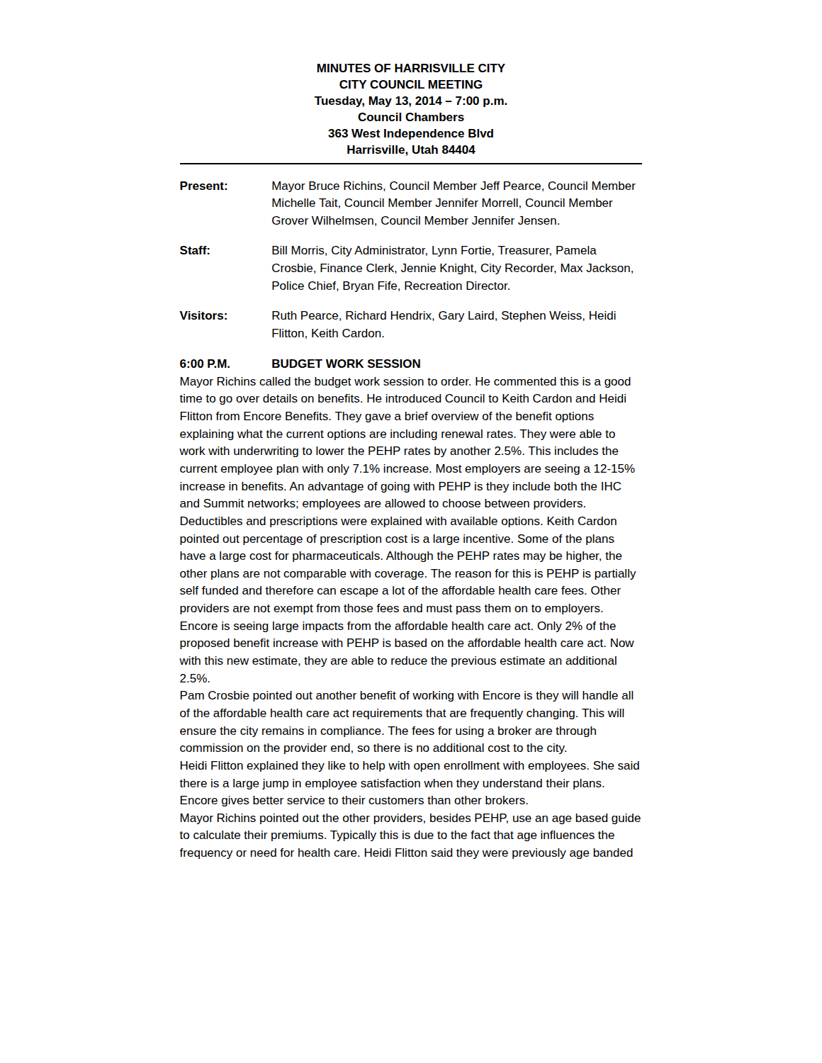MINUTES OF HARRISVILLE CITY CITY COUNCIL MEETING Tuesday, May 13, 2014 – 7:00 p.m. Council Chambers 363 West Independence Blvd Harrisville, Utah 84404
| Present: | Mayor Bruce Richins, Council Member Jeff Pearce, Council Member Michelle Tait, Council Member Jennifer Morrell, Council Member Grover Wilhelmsen, Council Member Jennifer Jensen. |
| Staff: | Bill Morris, City Administrator, Lynn Fortie, Treasurer, Pamela Crosbie, Finance Clerk, Jennie Knight, City Recorder, Max Jackson, Police Chief, Bryan Fife, Recreation Director. |
| Visitors: | Ruth Pearce, Richard Hendrix, Gary Laird, Stephen Weiss, Heidi Flitton, Keith Cardon. |
6:00 P.M. BUDGET WORK SESSION
Mayor Richins called the budget work session to order. He commented this is a good time to go over details on benefits. He introduced Council to Keith Cardon and Heidi Flitton from Encore Benefits. They gave a brief overview of the benefit options explaining what the current options are including renewal rates. They were able to work with underwriting to lower the PEHP rates by another 2.5%. This includes the current employee plan with only 7.1% increase. Most employers are seeing a 12-15% increase in benefits. An advantage of going with PEHP is they include both the IHC and Summit networks; employees are allowed to choose between providers.
Deductibles and prescriptions were explained with available options. Keith Cardon pointed out percentage of prescription cost is a large incentive. Some of the plans have a large cost for pharmaceuticals. Although the PEHP rates may be higher, the other plans are not comparable with coverage. The reason for this is PEHP is partially self funded and therefore can escape a lot of the affordable health care fees. Other providers are not exempt from those fees and must pass them on to employers. Encore is seeing large impacts from the affordable health care act. Only 2% of the proposed benefit increase with PEHP is based on the affordable health care act. Now with this new estimate, they are able to reduce the previous estimate an additional 2.5%.
Pam Crosbie pointed out another benefit of working with Encore is they will handle all of the affordable health care act requirements that are frequently changing. This will ensure the city remains in compliance. The fees for using a broker are through commission on the provider end, so there is no additional cost to the city.
Heidi Flitton explained they like to help with open enrollment with employees. She said there is a large jump in employee satisfaction when they understand their plans. Encore gives better service to their customers than other brokers.
Mayor Richins pointed out the other providers, besides PEHP, use an age based guide to calculate their premiums. Typically this is due to the fact that age influences the frequency or need for health care. Heidi Flitton said they were previously age banded